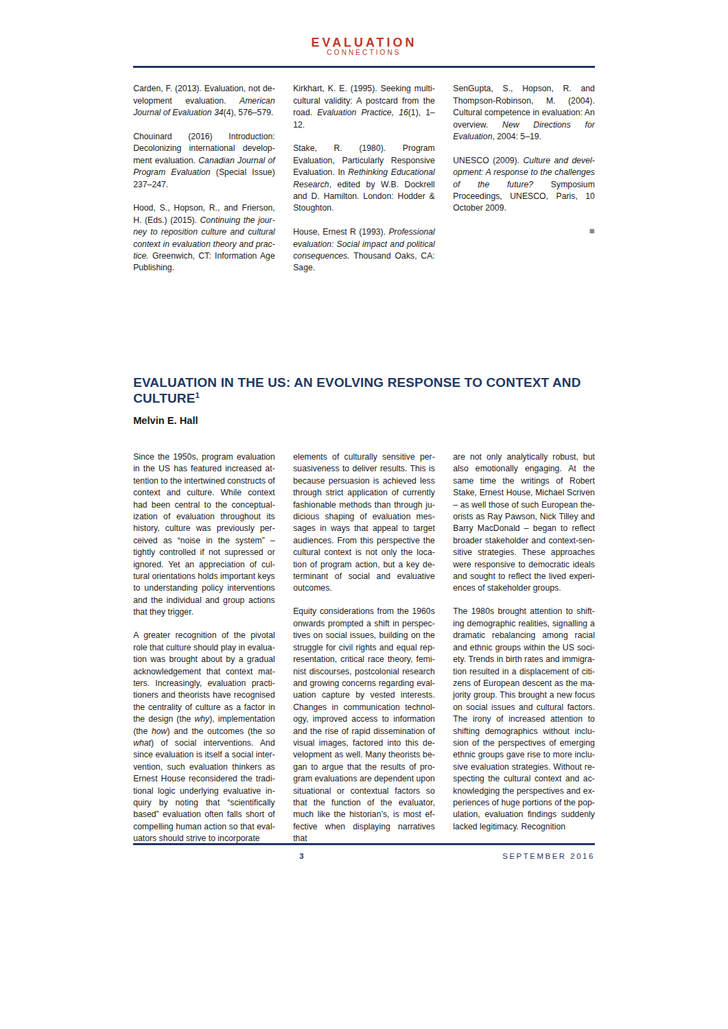Evaluation
Connections
Carden, F. (2013). Evaluation, not development evaluation. American Journal of Evaluation 34(4), 576–579.
Chouinard (2016) Introduction: Decolonizing international development evaluation. Canadian Journal of Program Evaluation (Special Issue) 237–247.
Hood, S., Hopson, R., and Frierson, H. (Eds.) (2015). Continuing the journey to reposition culture and cultural context in evaluation theory and practice. Greenwich, CT: Information Age Publishing.
Kirkhart, K. E. (1995). Seeking multicultural validity: A postcard from the road. Evaluation Practice, 16(1), 1–12.
Stake, R. (1980). Program Evaluation, Particularly Responsive Evaluation. In Rethinking Educational Research, edited by W.B. Dockrell and D. Hamilton. London: Hodder & Stoughton.
House, Ernest R (1993). Professional evaluation: Social impact and political consequences. Thousand Oaks, CA: Sage.
SenGupta, S., Hopson, R. and Thompson-Robinson, M. (2004). Cultural competence in evaluation: An overview. New Directions for Evaluation, 2004: 5–19.
UNESCO (2009). Culture and development: A response to the challenges of the future? Symposium Proceedings, UNESCO, Paris, 10 October 2009.
■
Evaluation in the US: An evolving response to context and culture1
Melvin E. Hall
Since the 1950s, program evaluation in the US has featured increased attention to the intertwined constructs of context and culture. While context had been central to the conceptualization of evaluation throughout its history, culture was previously perceived as “noise in the system” – tightly controlled if not supressed or ignored. Yet an appreciation of cultural orientations holds important keys to understanding policy interventions and the individual and group actions that they trigger.
A greater recognition of the pivotal role that culture should play in evaluation was brought about by a gradual acknowledgement that context matters. Increasingly, evaluation practitioners and theorists have recognised the centrality of culture as a factor in the design (the why), implementation (the how) and the outcomes (the so what) of social interventions. And since evaluation is itself a social intervention, such evaluation thinkers as Ernest House reconsidered the traditional logic underlying evaluative inquiry by noting that “scientifically based” evaluation often falls short of compelling human action so that evaluators should strive to incorporate
elements of culturally sensitive persuasiveness to deliver results. This is because persuasion is achieved less through strict application of currently fashionable methods than through judicious shaping of evaluation messages in ways that appeal to target audiences. From this perspective the cultural context is not only the location of program action, but a key determinant of social and evaluative outcomes.
Equity considerations from the 1960s onwards prompted a shift in perspectives on social issues, building on the struggle for civil rights and equal representation, critical race theory, feminist discourses, postcolonial research and growing concerns regarding evaluation capture by vested interests. Changes in communication technology, improved access to information and the rise of rapid dissemination of visual images, factored into this development as well. Many theorists began to argue that the results of program evaluations are dependent upon situational or contextual factors so that the function of the evaluator, much like the historian’s, is most effective when displaying narratives that
are not only analytically robust, but also emotionally engaging. At the same time the writings of Robert Stake, Ernest House, Michael Scriven – as well those of such European theorists as Ray Pawson, Nick Tilley and Barry MacDonald – began to reflect broader stakeholder and context-sensitive strategies. These approaches were responsive to democratic ideals and sought to reflect the lived experiences of stakeholder groups.
The 1980s brought attention to shifting demographic realities, signalling a dramatic rebalancing among racial and ethnic groups within the US society. Trends in birth rates and immigration resulted in a displacement of citizens of European descent as the majority group. This brought a new focus on social issues and cultural factors. The irony of increased attention to shifting demographics without inclusion of the perspectives of emerging ethnic groups gave rise to more inclusive evaluation strategies. Without respecting the cultural context and acknowledging the perspectives and experiences of huge portions of the population, evaluation findings suddenly lacked legitimacy. Recognition
3 SEPTEMBER 2016